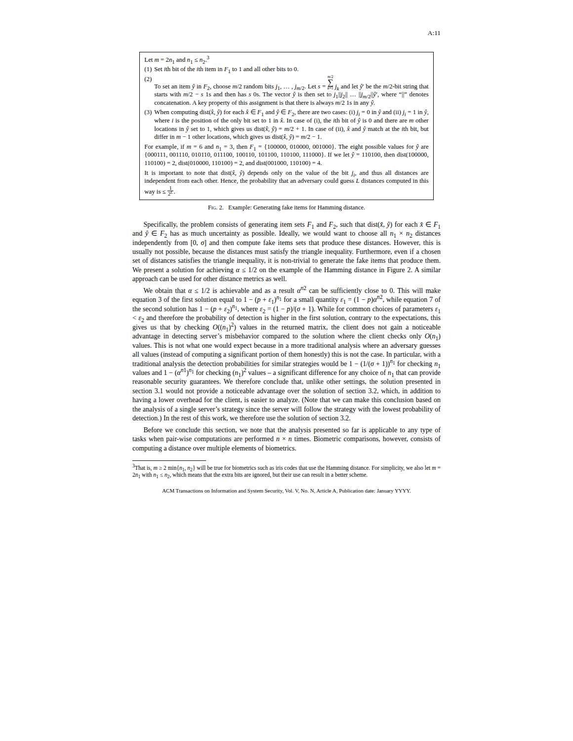A:11
Let m = 2n1 and n1 ≤ n2.3
(1)
Set ith bit of the ith item in F1 to 1 and all other bits to 0.
(2)
To set an item ŷ in F2, choose m/2 random bits j1, … , jm/2. Let s = m/2∑k=1 jk and let ŷ′ be the m/2-bit string that starts with m/2 − s 1s and then has s 0s. The vector ŷ is then set to j1||j2|| … ||jm/2||ŷ′, where “||” denotes concatenation. A key property of this assignment is that there is always m/2 1s in any ŷ.
(3)
When computing dist(x̂, ŷ) for each x̂ ∈ F1 and ŷ ∈ F2, there are two cases: (i) ji = 0 in ŷ and (ii) ji = 1 in ŷ, where i is the position of the only bit set to 1 in x̂. In case of (i), the ith bit of ŷ is 0 and there are m other locations in ŷ set to 1, which gives us dist(x̂, ŷ) = m/2 + 1. In case of (ii), x̂ and ŷ match at the ith bit, but differ in m − 1 other locations, which gives us dist(x̂, ŷ) = m/2 − 1.
For example, if m = 6 and n1 = 3, then F1 = {100000, 010000, 001000}. The eight possible values for ŷ are {000111, 001110, 010110, 011100, 100110, 101100, 110100, 111000}. If we let ŷ = 110100, then dist(100000, 110100) = 2, dist(010000, 110100) = 2, and dist(001000, 110100) = 4.
It is important to note that dist(x̂, ŷ) depends only on the value of the bit ji, and thus all distances are independent from each other. Hence, the probability that an adversary could guess L distances computed in this way is ≤ 12L.
Fig. 2. Example: Generating fake items for Hamming distance.
Specifically, the problem consists of generating item sets F1 and F2, such that dist(x̂, ŷ) for each x̂ ∈ F1 and ŷ ∈ F2 has as much uncertainty as possible. Ideally, we would want to choose all n1 × n2 distances independently from [0, σ] and then compute fake items sets that produce these distances. However, this is usually not possible, because the distances must satisfy the triangle inequality. Furthermore, even if a chosen set of distances satisfies the triangle inequality, it is non-trivial to generate the fake items that produce them. We present a solution for achieving α ≤ 1/2 on the example of the Hamming distance in Figure 2. A similar approach can be used for other distance metrics as well.
We obtain that α ≤ 1/2 is achievable and as a result αn2 can be sufficiently close to 0. This will make equation 3 of the first solution equal to 1 − (p + ε1)n1 for a small quantity ε1 = (1 − p)αn2, while equation 7 of the second solution has 1 − (p + ε2)n1, where ε2 = (1 − p)/(σ + 1). While for common choices of parameters ε1 < ε2 and therefore the probability of detection is higher in the first solution, contrary to the expectations, this gives us that by checking O((n1)2) values in the returned matrix, the client does not gain a noticeable advantage in detecting server’s misbehavior compared to the solution where the client checks only O(n1) values. This is not what one would expect because in a more traditional analysis where an adversary guesses all values (instead of computing a significant portion of them honestly) this is not the case. In particular, with a traditional analysis the detection probabilities for similar strategies would be 1 − (1/(σ + 1))n1 for checking n1 values and 1 − (αn1)n1 for checking (n1)2 values – a significant difference for any choice of n1 that can provide reasonable security guarantees. We therefore conclude that, unlike other settings, the solution presented in section 3.1 would not provide a noticeable advantage over the solution of section 3.2, which, in addition to having a lower overhead for the client, is easier to analyze. (Note that we can make this conclusion based on the analysis of a single server’s strategy since the server will follow the strategy with the lowest probability of detection.) In the rest of this work, we therefore use the solution of section 3.2.
Before we conclude this section, we note that the analysis presented so far is applicable to any type of tasks when pair-wise computations are performed n × n times. Biometric comparisons, however, consists of computing a distance over multiple elements of biometrics.
3That is, m ≥ 2 min{n1, n2} will be true for biometrics such as iris codes that use the Hamming distance. For simplicity, we also let m = 2n1 with n1 ≤ n2, which means that the extra bits are ignored, but their use can result in a better scheme.
ACM Transactions on Information and System Security, Vol. V, No. N, Article A, Publication date: January YYYY.